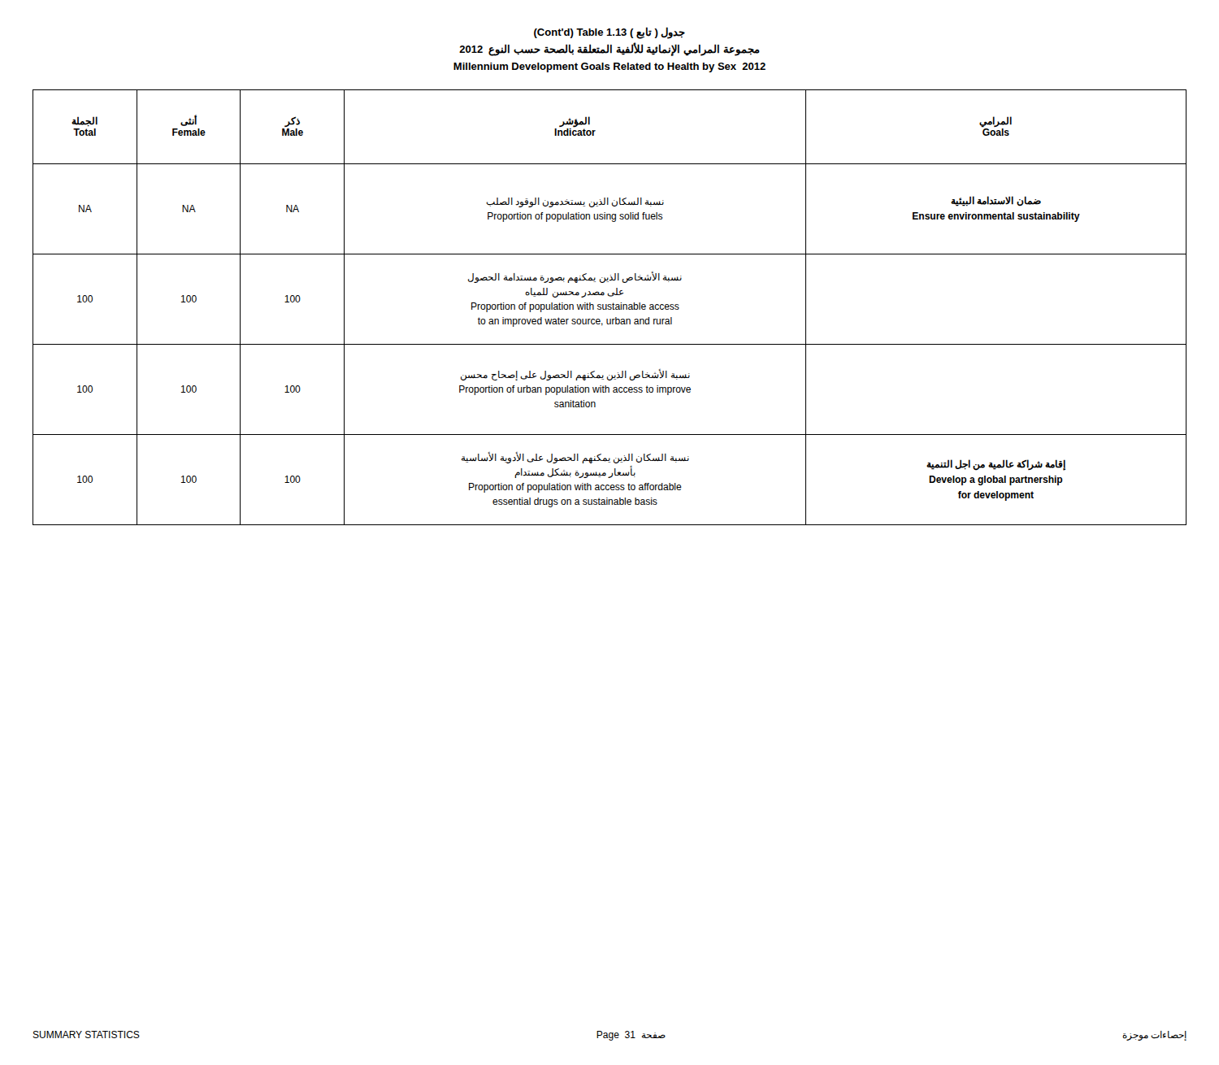(Cont'd) Table 1.13 جدول ( تابع )
مجموعة المرامي الإنمائية للألفية المتعلقة بالصحة حسب النوع 2012
Millennium Development Goals Related to Health by Sex 2012
| الجملة Total | أنثى Female | ذكر Male | المؤشر Indicator | المرامي Goals |
| --- | --- | --- | --- | --- |
| NA | NA | NA | نسبة السكان الذين يستخدمون الوقود الصلب Proportion of population using solid fuels | ضمان الاستدامة البيئية Ensure environmental sustainability |
| 100 | 100 | 100 | نسبة الأشخاص الذين يمكنهم بصورة مستدامة الحصول على مصدر محسن للمياه Proportion of population with sustainable access to an improved water source, urban and rural | |
| 100 | 100 | 100 | نسبة الأشخاص الذين يمكنهم الحصول على إصحاح محسن Proportion of urban population with access to improve sanitation | |
| 100 | 100 | 100 | نسبة السكان الذين يمكنهم الحصول على الأدوية الأساسية بأسعار ميسورة بشكل مستدام Proportion of population with access to affordable essential drugs on a sustainable basis | إقامة شراكة عالمية من اجل التنمية Develop a global partnership for development |
SUMMARY STATISTICS
Page 31 صفحة
إحصاءات موجزة